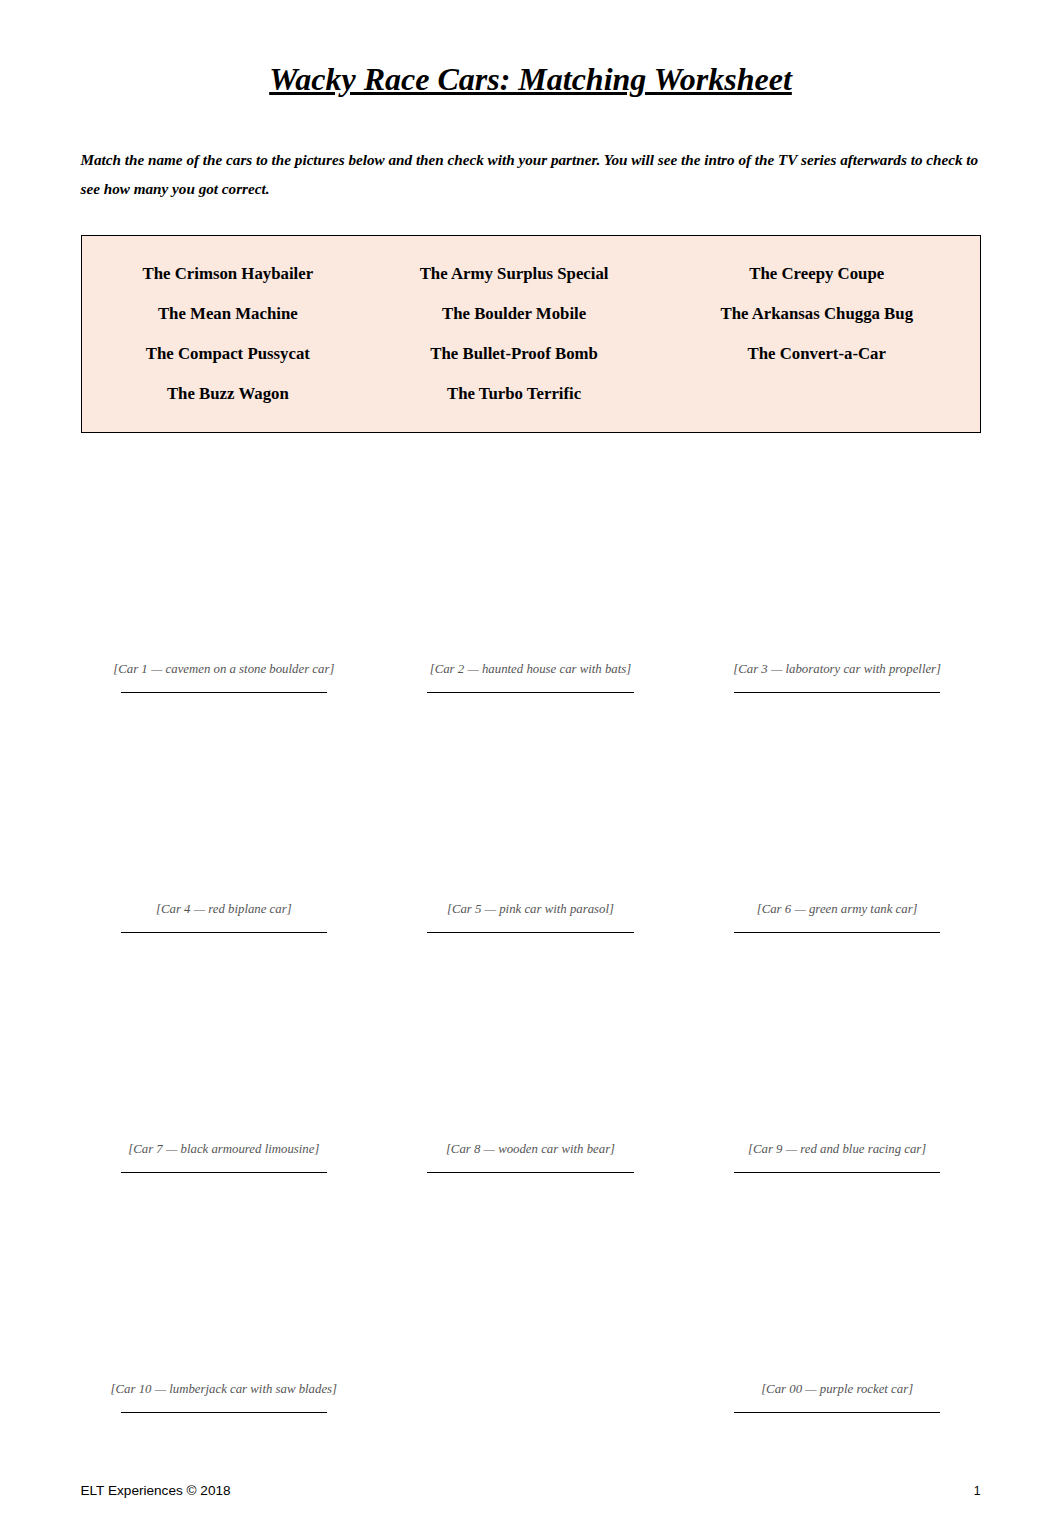Wacky Race Cars: Matching Worksheet
Match the name of the cars to the pictures below and then check with your partner. You will see the intro of the TV series afterwards to check to see how many you got correct.
| The Crimson Haybailer | The Army Surplus Special | The Creepy Coupe |
| The Mean Machine | The Boulder Mobile | The Arkansas Chugga Bug |
| The Compact Pussycat | The Bullet-Proof Bomb | The Convert-a-Car |
| The Buzz Wagon | The Turbo Terrific | |
[Car 1 — cavemen on a stone boulder car]
[Car 2 — haunted house car with bats]
[Car 3 — laboratory car with propeller]
[Car 4 — red biplane car]
[Car 5 — pink car with parasol]
[Car 6 — green army tank car]
[Car 7 — black armoured limousine]
[Car 8 — wooden car with bear]
[Car 9 — red and blue racing car]
[Car 10 — lumberjack car with saw blades]
[Car 00 — purple rocket car]
ELT Experiences © 2018 1